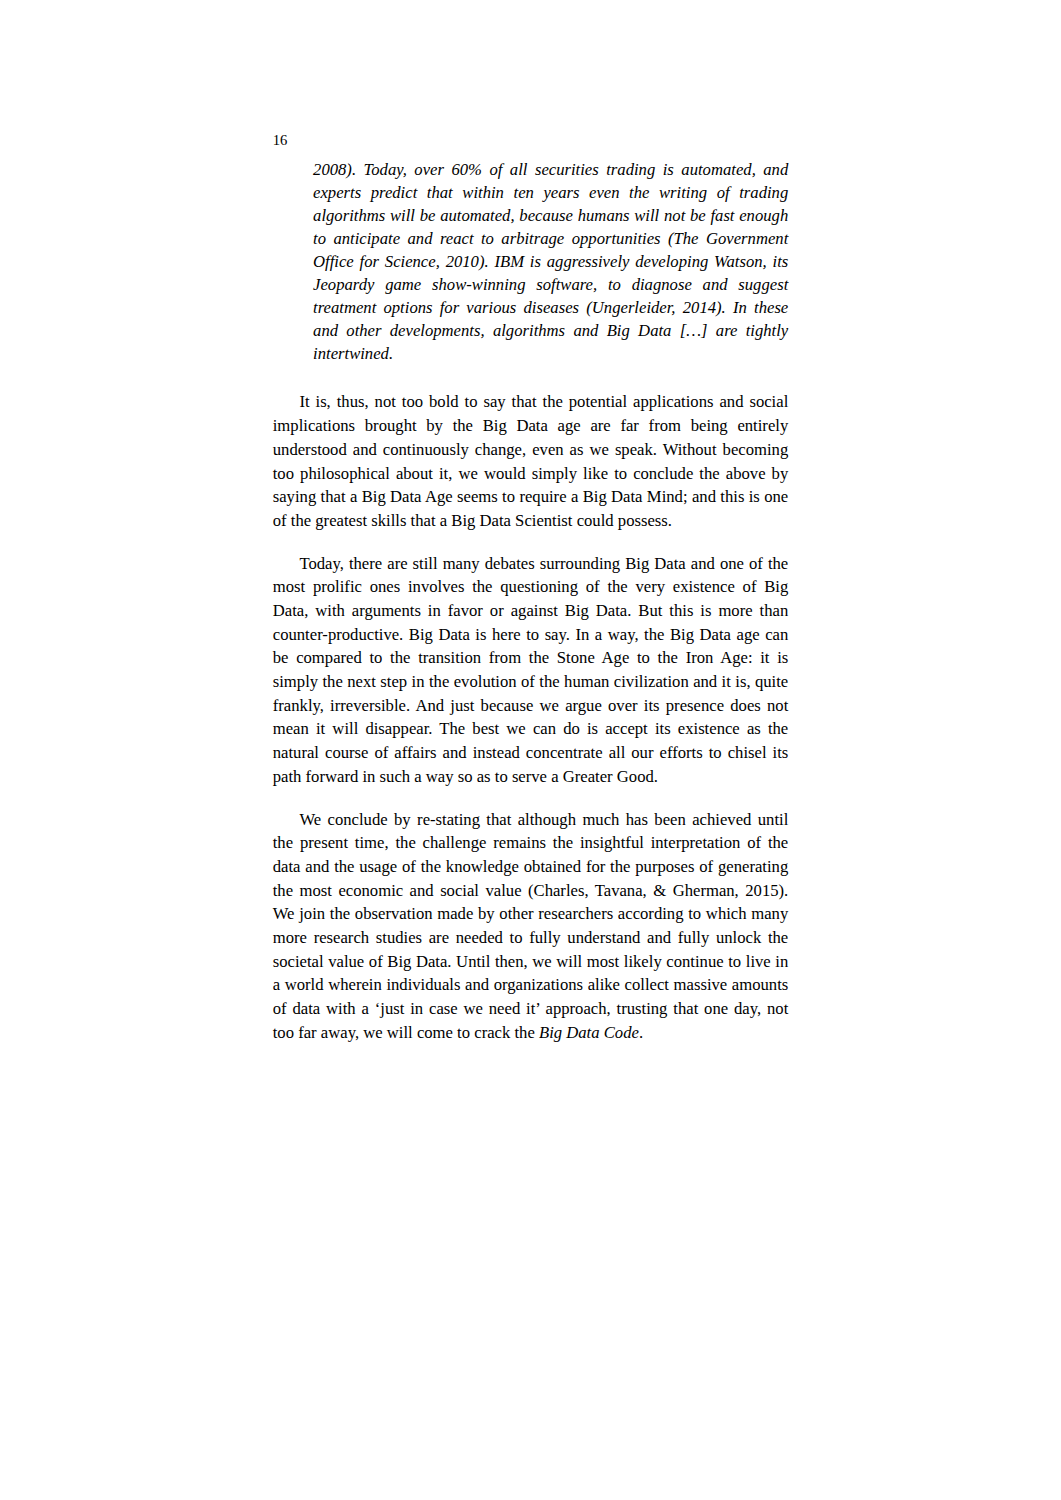16
2008). Today, over 60% of all securities trading is automated, and experts predict that within ten years even the writing of trading algorithms will be automated, because humans will not be fast enough to anticipate and react to arbitrage opportunities (The Government Office for Science, 2010). IBM is aggressively developing Watson, its Jeopardy game show-winning software, to diagnose and suggest treatment options for various diseases (Ungerleider, 2014). In these and other developments, algorithms and Big Data […] are tightly intertwined.
It is, thus, not too bold to say that the potential applications and social implications brought by the Big Data age are far from being entirely understood and continuously change, even as we speak. Without becoming too philosophical about it, we would simply like to conclude the above by saying that a Big Data Age seems to require a Big Data Mind; and this is one of the greatest skills that a Big Data Scientist could possess.
Today, there are still many debates surrounding Big Data and one of the most prolific ones involves the questioning of the very existence of Big Data, with arguments in favor or against Big Data. But this is more than counter-productive. Big Data is here to say. In a way, the Big Data age can be compared to the transition from the Stone Age to the Iron Age: it is simply the next step in the evolution of the human civilization and it is, quite frankly, irreversible. And just because we argue over its presence does not mean it will disappear. The best we can do is accept its existence as the natural course of affairs and instead concentrate all our efforts to chisel its path forward in such a way so as to serve a Greater Good.
We conclude by re-stating that although much has been achieved until the present time, the challenge remains the insightful interpretation of the data and the usage of the knowledge obtained for the purposes of generating the most economic and social value (Charles, Tavana, & Gherman, 2015). We join the observation made by other researchers according to which many more research studies are needed to fully understand and fully unlock the societal value of Big Data. Until then, we will most likely continue to live in a world wherein individuals and organizations alike collect massive amounts of data with a ‘just in case we need it’ approach, trusting that one day, not too far away, we will come to crack the Big Data Code.